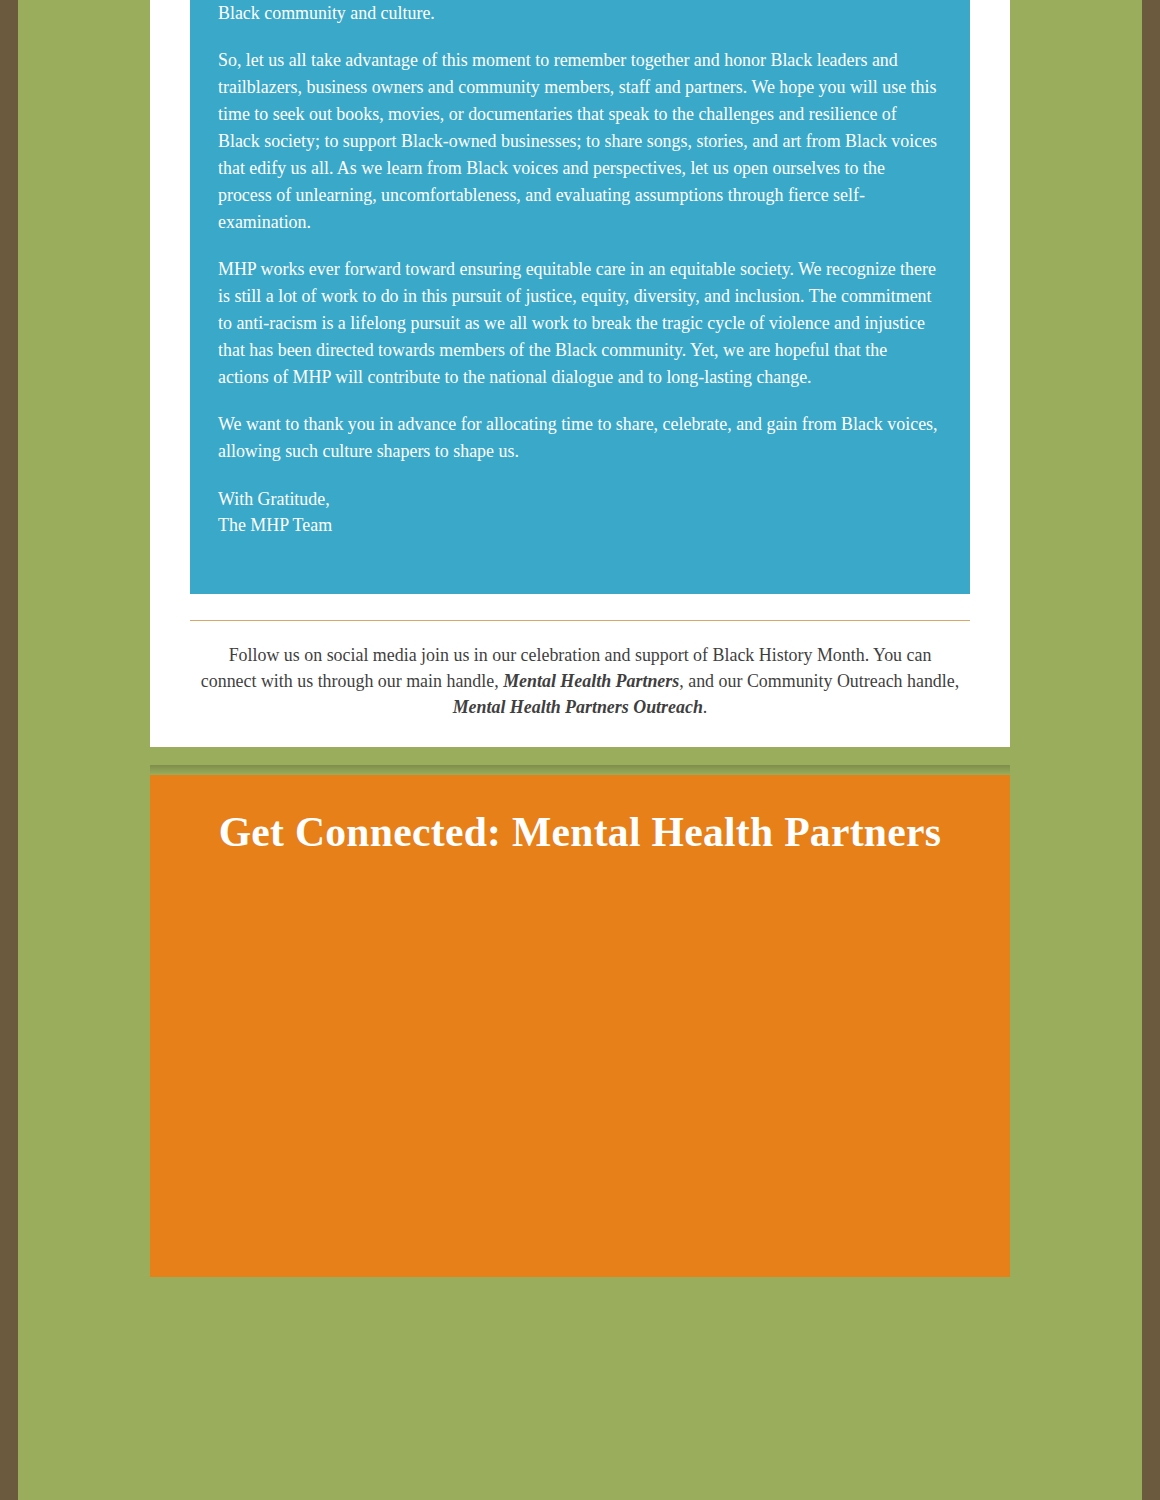Black community and culture.
So, let us all take advantage of this moment to remember together and honor Black leaders and trailblazers, business owners and community members, staff and partners. We hope you will use this time to seek out books, movies, or documentaries that speak to the challenges and resilience of Black society; to support Black-owned businesses; to share songs, stories, and art from Black voices that edify us all. As we learn from Black voices and perspectives, let us open ourselves to the process of unlearning, uncomfortableness, and evaluating assumptions through fierce self-examination.
MHP works ever forward toward ensuring equitable care in an equitable society. We recognize there is still a lot of work to do in this pursuit of justice, equity, diversity, and inclusion. The commitment to anti-racism is a lifelong pursuit as we all work to break the tragic cycle of violence and injustice that has been directed towards members of the Black community. Yet, we are hopeful that the actions of MHP will contribute to the national dialogue and to long-lasting change.
We want to thank you in advance for allocating time to share, celebrate, and gain from Black voices, allowing such culture shapers to shape us.
With Gratitude, The MHP Team
Follow us on social media join us in our celebration and support of Black History Month. You can connect with us through our main handle, Mental Health Partners, and our Community Outreach handle, Mental Health Partners Outreach.
Get Connected: Mental Health Partners